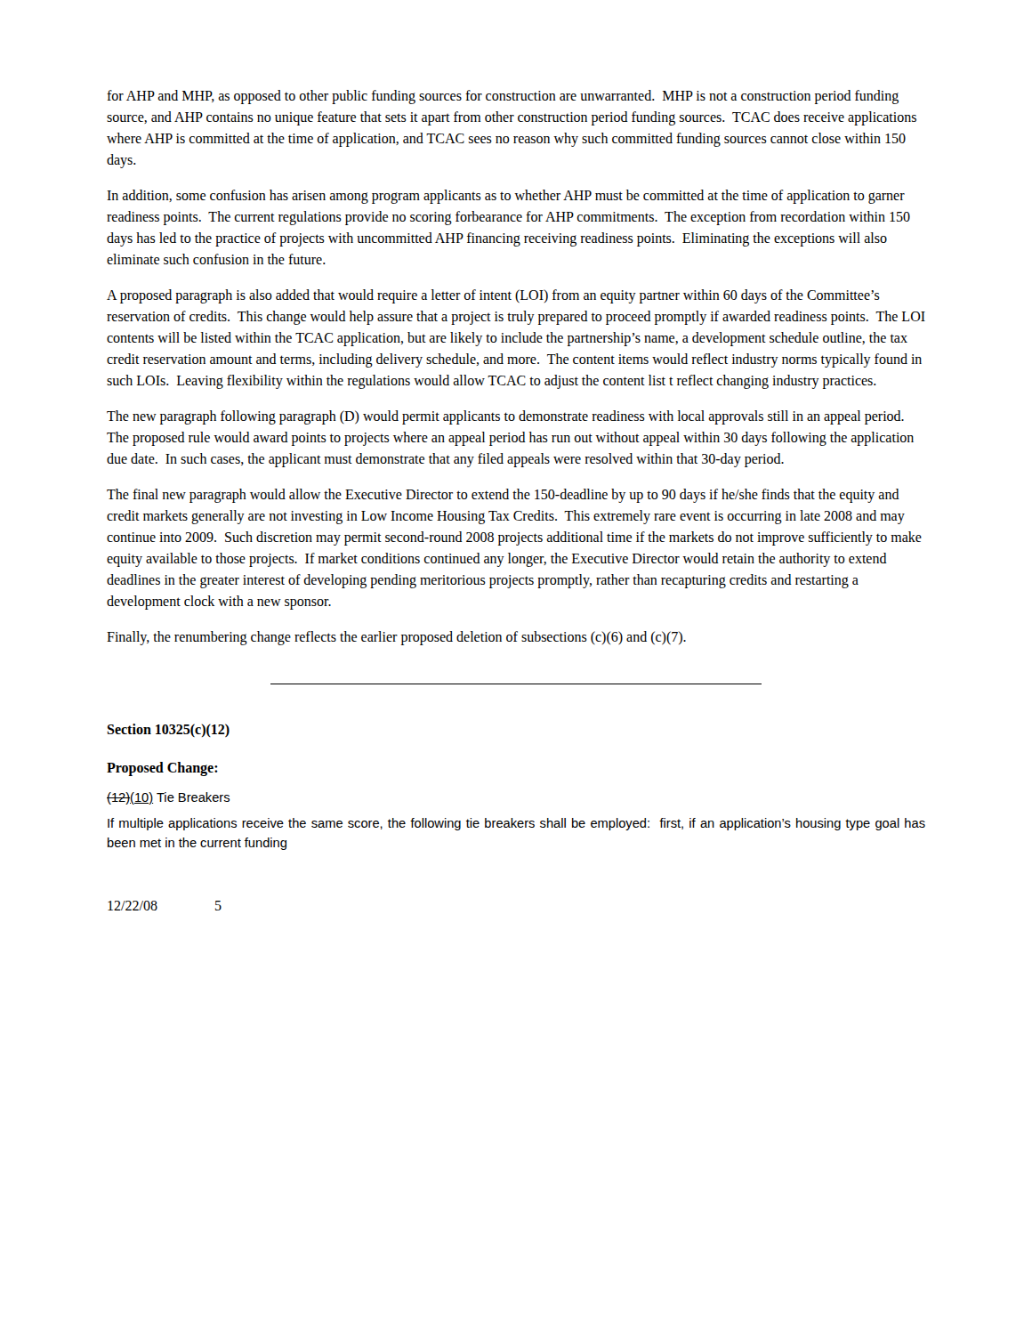for AHP and MHP, as opposed to other public funding sources for construction are unwarranted. MHP is not a construction period funding source, and AHP contains no unique feature that sets it apart from other construction period funding sources. TCAC does receive applications where AHP is committed at the time of application, and TCAC sees no reason why such committed funding sources cannot close within 150 days.
In addition, some confusion has arisen among program applicants as to whether AHP must be committed at the time of application to garner readiness points. The current regulations provide no scoring forbearance for AHP commitments. The exception from recordation within 150 days has led to the practice of projects with uncommitted AHP financing receiving readiness points. Eliminating the exceptions will also eliminate such confusion in the future.
A proposed paragraph is also added that would require a letter of intent (LOI) from an equity partner within 60 days of the Committee’s reservation of credits. This change would help assure that a project is truly prepared to proceed promptly if awarded readiness points. The LOI contents will be listed within the TCAC application, but are likely to include the partnership’s name, a development schedule outline, the tax credit reservation amount and terms, including delivery schedule, and more. The content items would reflect industry norms typically found in such LOIs. Leaving flexibility within the regulations would allow TCAC to adjust the content list t reflect changing industry practices.
The new paragraph following paragraph (D) would permit applicants to demonstrate readiness with local approvals still in an appeal period. The proposed rule would award points to projects where an appeal period has run out without appeal within 30 days following the application due date. In such cases, the applicant must demonstrate that any filed appeals were resolved within that 30-day period.
The final new paragraph would allow the Executive Director to extend the 150-deadline by up to 90 days if he/she finds that the equity and credit markets generally are not investing in Low Income Housing Tax Credits. This extremely rare event is occurring in late 2008 and may continue into 2009. Such discretion may permit second-round 2008 projects additional time if the markets do not improve sufficiently to make equity available to those projects. If market conditions continued any longer, the Executive Director would retain the authority to extend deadlines in the greater interest of developing pending meritorious projects promptly, rather than recapturing credits and restarting a development clock with a new sponsor.
Finally, the renumbering change reflects the earlier proposed deletion of subsections (c)(6) and (c)(7).
Section 10325(c)(12)
Proposed Change:
(12)(10) Tie Breakers
If multiple applications receive the same score, the following tie breakers shall be employed: first, if an application’s housing type goal has been met in the current funding
12/22/08 5